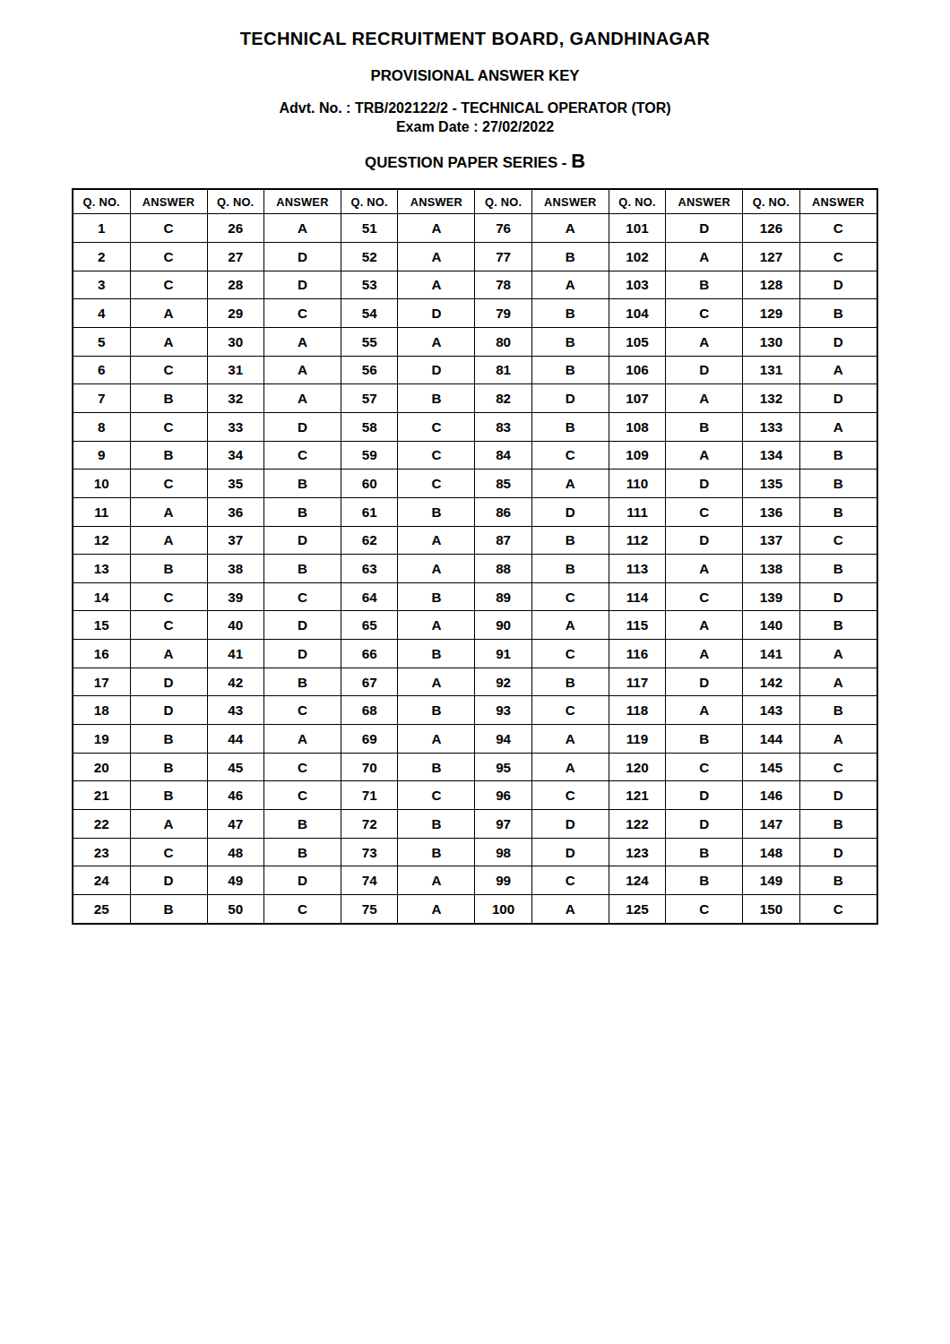TECHNICAL RECRUITMENT BOARD, GANDHINAGAR
PROVISIONAL ANSWER KEY
Advt. No. : TRB/202122/2 - TECHNICAL OPERATOR (TOR)
Exam Date : 27/02/2022
QUESTION PAPER SERIES - B
| Q. NO. | ANSWER | Q. NO. | ANSWER | Q. NO. | ANSWER | Q. NO. | ANSWER | Q. NO. | ANSWER | Q. NO. | ANSWER |
| --- | --- | --- | --- | --- | --- | --- | --- | --- | --- | --- | --- |
| 1 | C | 26 | A | 51 | A | 76 | A | 101 | D | 126 | C |
| 2 | C | 27 | D | 52 | A | 77 | B | 102 | A | 127 | C |
| 3 | C | 28 | D | 53 | A | 78 | A | 103 | B | 128 | D |
| 4 | A | 29 | C | 54 | D | 79 | B | 104 | C | 129 | B |
| 5 | A | 30 | A | 55 | A | 80 | B | 105 | A | 130 | D |
| 6 | C | 31 | A | 56 | D | 81 | B | 106 | D | 131 | A |
| 7 | B | 32 | A | 57 | B | 82 | D | 107 | A | 132 | D |
| 8 | C | 33 | D | 58 | C | 83 | B | 108 | B | 133 | A |
| 9 | B | 34 | C | 59 | C | 84 | C | 109 | A | 134 | B |
| 10 | C | 35 | B | 60 | C | 85 | A | 110 | D | 135 | B |
| 11 | A | 36 | B | 61 | B | 86 | D | 111 | C | 136 | B |
| 12 | A | 37 | D | 62 | A | 87 | B | 112 | D | 137 | C |
| 13 | B | 38 | B | 63 | A | 88 | B | 113 | A | 138 | B |
| 14 | C | 39 | C | 64 | B | 89 | C | 114 | C | 139 | D |
| 15 | C | 40 | D | 65 | A | 90 | A | 115 | A | 140 | B |
| 16 | A | 41 | D | 66 | B | 91 | C | 116 | A | 141 | A |
| 17 | D | 42 | B | 67 | A | 92 | B | 117 | D | 142 | A |
| 18 | D | 43 | C | 68 | B | 93 | C | 118 | A | 143 | B |
| 19 | B | 44 | A | 69 | A | 94 | A | 119 | B | 144 | A |
| 20 | B | 45 | C | 70 | B | 95 | A | 120 | C | 145 | C |
| 21 | B | 46 | C | 71 | C | 96 | C | 121 | D | 146 | D |
| 22 | A | 47 | B | 72 | B | 97 | D | 122 | D | 147 | B |
| 23 | C | 48 | B | 73 | B | 98 | D | 123 | B | 148 | D |
| 24 | D | 49 | D | 74 | A | 99 | C | 124 | B | 149 | B |
| 25 | B | 50 | C | 75 | A | 100 | A | 125 | C | 150 | C |